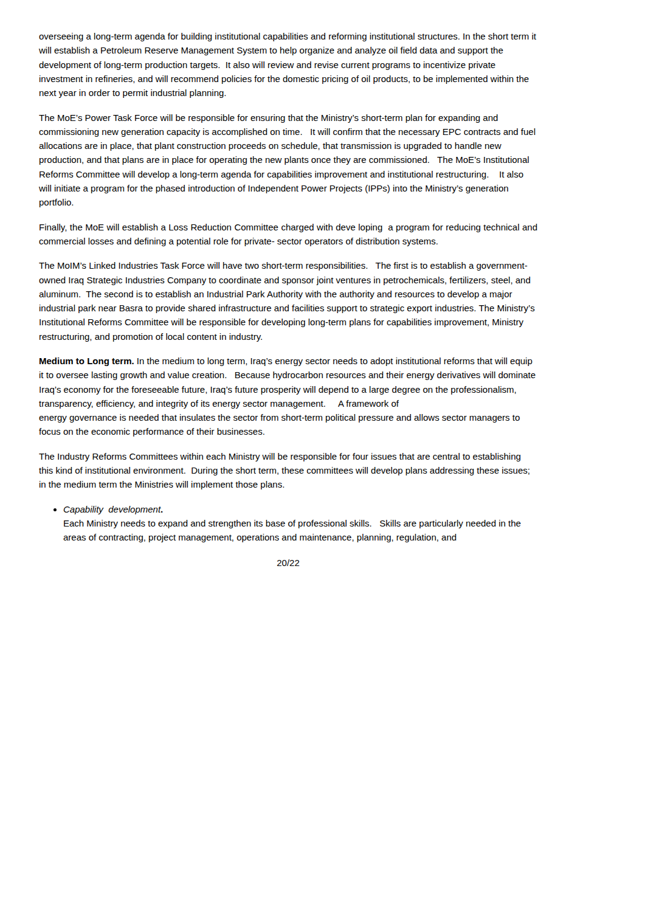overseeing a long-term agenda for building institutional capabilities and reforming institutional structures. In the short term it will establish a Petroleum Reserve Management System to help organize and analyze oil field data and support the development of long-term production targets. It also will review and revise current programs to incentivize private investment in refineries, and will recommend policies for the domestic pricing of oil products, to be implemented within the next year in order to permit industrial planning.
The MoE’s Power Task Force will be responsible for ensuring that the Ministry’s short-term plan for expanding and commissioning new generation capacity is accomplished on time. It will confirm that the necessary EPC contracts and fuel allocations are in place, that plant construction proceeds on schedule, that transmission is upgraded to handle new production, and that plans are in place for operating the new plants once they are commissioned. The MoE’s Institutional Reforms Committee will develop a long-term agenda for capabilities improvement and institutional restructuring. It also will initiate a program for the phased introduction of Independent Power Projects (IPPs) into the Ministry’s generation portfolio.
Finally, the MoE will establish a Loss Reduction Committee charged with deve loping a program for reducing technical and commercial losses and defining a potential role for private- sector operators of distribution systems.
The MoIM’s Linked Industries Task Force will have two short-term responsibilities. The first is to establish a government-owned Iraq Strategic Industries Company to coordinate and sponsor joint ventures in petrochemicals, fertilizers, steel, and aluminum. The second is to establish an Industrial Park Authority with the authority and resources to develop a major industrial park near Basra to provide shared infrastructure and facilities support to strategic export industries. The Ministry’s Institutional Reforms Committee will be responsible for developing long-term plans for capabilities improvement, Ministry restructuring, and promotion of local content in industry.
Medium to Long term. In the medium to long term, Iraq’s energy sector needs to adopt institutional reforms that will equip it to oversee lasting growth and value creation. Because hydrocarbon resources and their energy derivatives will dominate Iraq’s economy for the foreseeable future, Iraq’s future prosperity will depend to a large degree on the professionalism, transparency, efficiency, and integrity of its energy sector management. A framework of
energy governance is needed that insulates the sector from short-term political pressure and allows sector managers to focus on the economic performance of their businesses.
The Industry Reforms Committees within each Ministry will be responsible for four issues that are central to establishing this kind of institutional environment. During the short term, these committees will develop plans addressing these issues; in the medium term the Ministries will implement those plans.
Capability development.
Each Ministry needs to expand and strengthen its base of professional skills. Skills are particularly needed in the areas of contracting, project management, operations and maintenance, planning, regulation, and
20/22